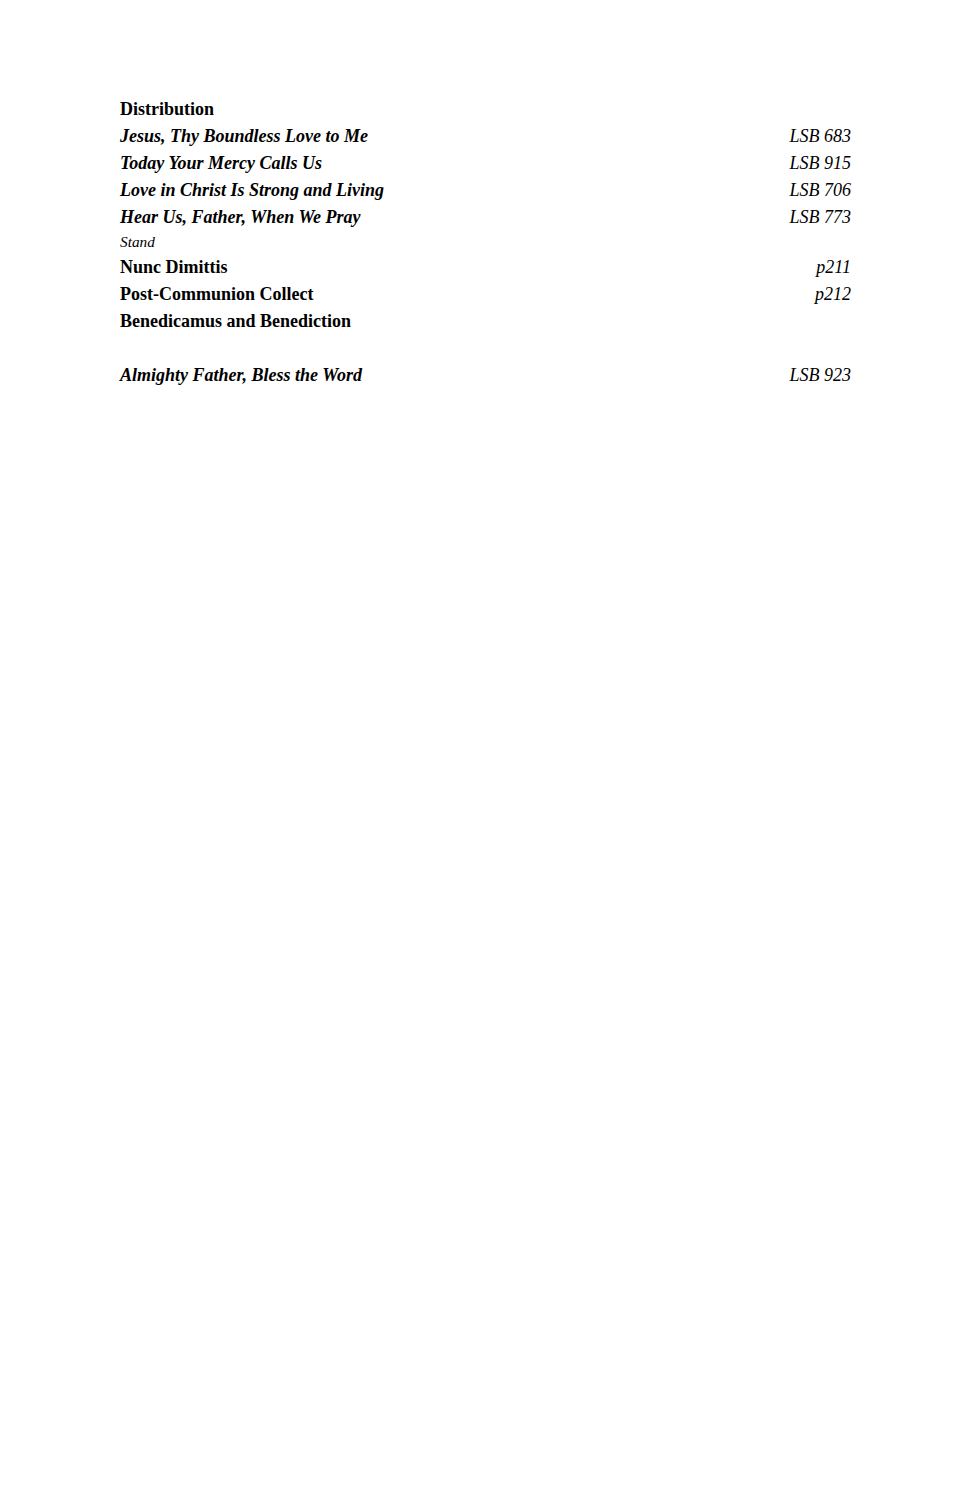Distribution
Jesus, Thy Boundless Love to Me LSB 683
Today Your Mercy Calls Us LSB 915
Love in Christ Is Strong and Living LSB 706
Hear Us, Father, When We Pray LSB 773
Stand
Nunc Dimittis p211
Post-Communion Collect p212
Benedicamus and Benediction
Almighty Father, Bless the Word LSB 923